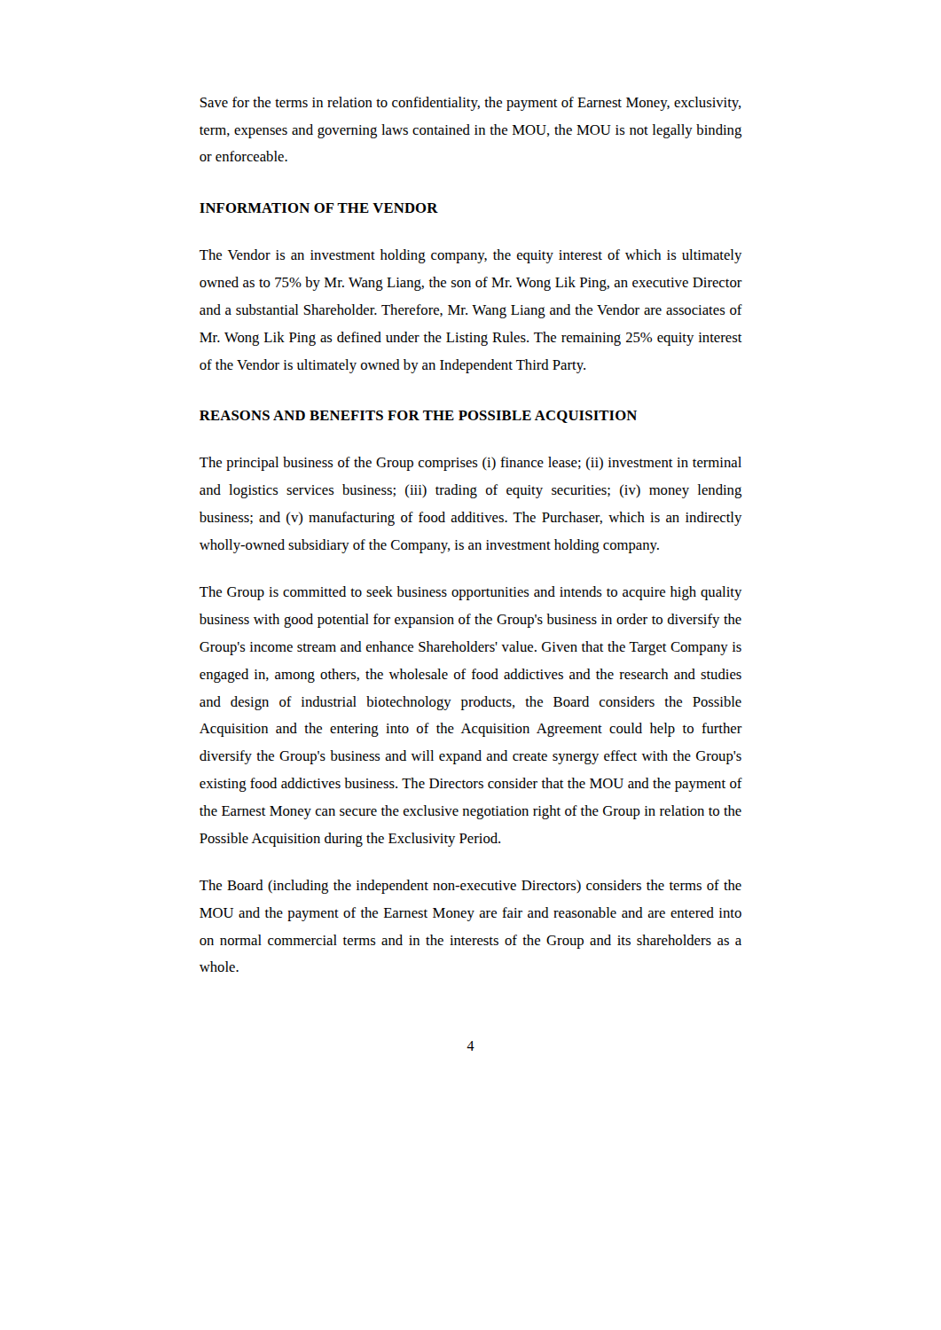Save for the terms in relation to confidentiality, the payment of Earnest Money, exclusivity, term, expenses and governing laws contained in the MOU, the MOU is not legally binding or enforceable.
INFORMATION OF THE VENDOR
The Vendor is an investment holding company, the equity interest of which is ultimately owned as to 75% by Mr. Wang Liang, the son of Mr. Wong Lik Ping, an executive Director and a substantial Shareholder. Therefore, Mr. Wang Liang and the Vendor are associates of Mr. Wong Lik Ping as defined under the Listing Rules. The remaining 25% equity interest of the Vendor is ultimately owned by an Independent Third Party.
REASONS AND BENEFITS FOR THE POSSIBLE ACQUISITION
The principal business of the Group comprises (i) finance lease; (ii) investment in terminal and logistics services business; (iii) trading of equity securities; (iv) money lending business; and (v) manufacturing of food additives. The Purchaser, which is an indirectly wholly-owned subsidiary of the Company, is an investment holding company.
The Group is committed to seek business opportunities and intends to acquire high quality business with good potential for expansion of the Group's business in order to diversify the Group's income stream and enhance Shareholders' value. Given that the Target Company is engaged in, among others, the wholesale of food addictives and the research and studies and design of industrial biotechnology products, the Board considers the Possible Acquisition and the entering into of the Acquisition Agreement could help to further diversify the Group's business and will expand and create synergy effect with the Group's existing food addictives business. The Directors consider that the MOU and the payment of the Earnest Money can secure the exclusive negotiation right of the Group in relation to the Possible Acquisition during the Exclusivity Period.
The Board (including the independent non-executive Directors) considers the terms of the MOU and the payment of the Earnest Money are fair and reasonable and are entered into on normal commercial terms and in the interests of the Group and its shareholders as a whole.
4